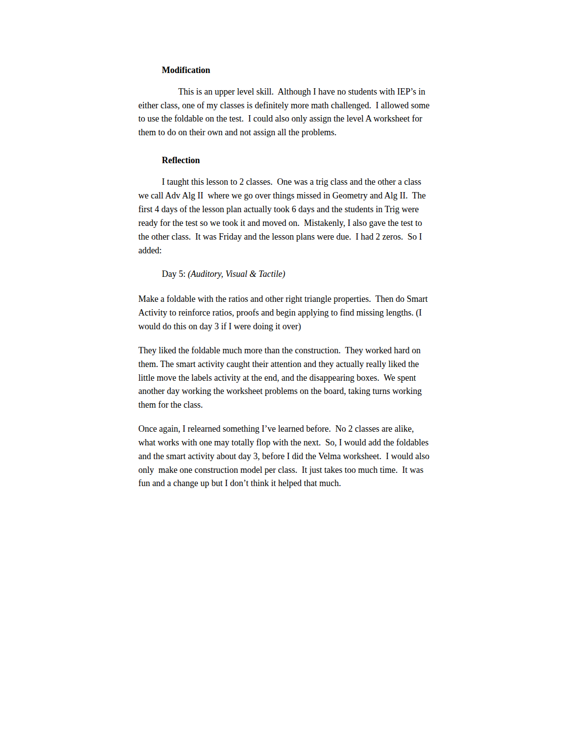Modification
This is an upper level skill. Although I have no students with IEP’s in either class, one of my classes is definitely more math challenged. I allowed some to use the foldable on the test. I could also only assign the level A worksheet for them to do on their own and not assign all the problems.
Reflection
I taught this lesson to 2 classes. One was a trig class and the other a class we call Adv Alg II where we go over things missed in Geometry and Alg II. The first 4 days of the lesson plan actually took 6 days and the students in Trig were ready for the test so we took it and moved on. Mistakenly, I also gave the test to the other class. It was Friday and the lesson plans were due. I had 2 zeros. So I added:
Day 5: (Auditory, Visual & Tactile)
Make a foldable with the ratios and other right triangle properties. Then do Smart Activity to reinforce ratios, proofs and begin applying to find missing lengths. (I would do this on day 3 if I were doing it over)
They liked the foldable much more than the construction. They worked hard on them. The smart activity caught their attention and they actually really liked the little move the labels activity at the end, and the disappearing boxes. We spent another day working the worksheet problems on the board, taking turns working them for the class.
Once again, I relearned something I’ve learned before. No 2 classes are alike, what works with one may totally flop with the next. So, I would add the foldables and the smart activity about day 3, before I did the Velma worksheet. I would also only make one construction model per class. It just takes too much time. It was fun and a change up but I don’t think it helped that much.